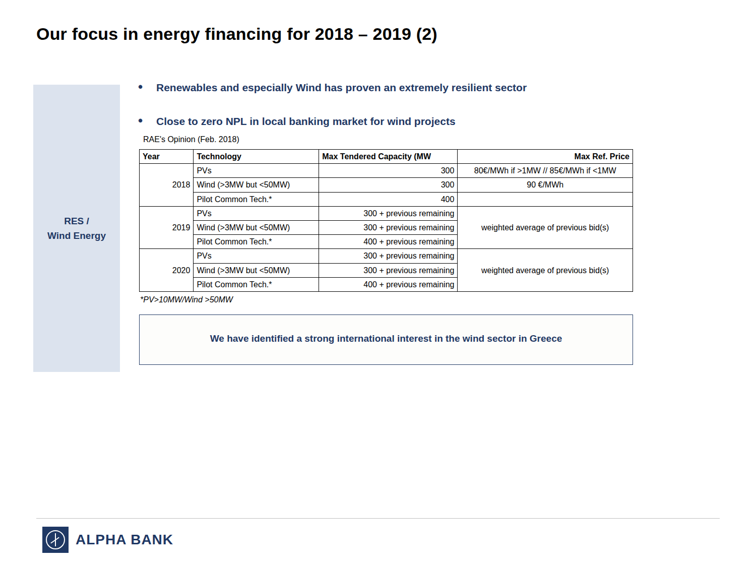Our focus in energy financing for 2018 – 2019 (2)
RES /
Wind Energy
Renewables and especially Wind has proven an extremely resilient sector
Close to zero NPL in local banking market for wind projects
RAE's Opinion (Feb. 2018)
| Year | Technology | Max Tendered Capacity (MW | Max Ref. Price |
| --- | --- | --- | --- |
| 2018 | PVs | 300 | 80€/MWh if >1MW // 85€/MWh if <1MW |
| Wind (>3MW but <50MW) | 300 | 90 €/MWh |
| Pilot Common Tech.* | 400 | |
| 2019 | PVs | 300 + previous remaining | weighted average of previous bid(s) |
| Wind (>3MW but <50MW) | 300 + previous remaining |
| Pilot Common Tech.* | 400 + previous remaining |
| 2020 | PVs | 300 + previous remaining | weighted average of previous bid(s) |
| Wind (>3MW but <50MW) | 300 + previous remaining |
| Pilot Common Tech.* | 400 + previous remaining |
*PV>10MW/Wind >50MW
We have identified a strong international interest in the wind sector in Greece
ALPHA BANK